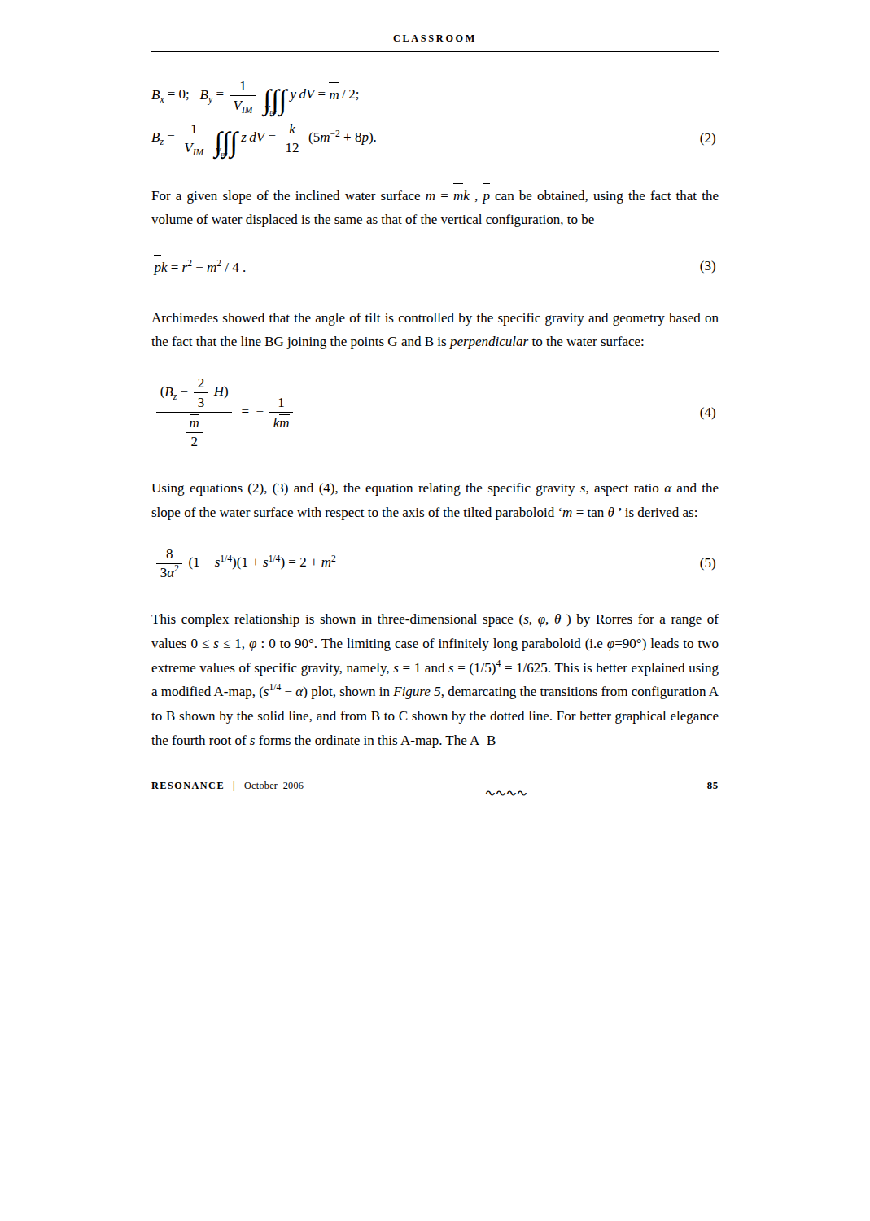CLASSROOM
Bx = 0; By = 1 VIM ∫∫∫ VIM y dV = m / 2;
Bz = 1 VIM ∫∫∫ VIM z dV = k 12 (5m−2 + 8p). (2)
For a given slope of the inclined water surface m = mk , p can be obtained, using the fact that the volume of water displaced is the same as that of the vertical configuration, to be
pk = r2 − m2 / 4 . (3)
Archimedes showed that the angle of tilt is controlled by the specific gravity and geometry based on the fact that the line BG joining the points G and B is perpendicular to the water surface:
(Bz − 23 H) m 2 = − 1 km (4)
Using equations (2), (3) and (4), the equation relating the specific gravity s, aspect ratio α and the slope of the water surface with respect to the axis of the tilted paraboloid ‘m = tan θ ’ is derived as:
8 3α2 (1 − s1/4)(1 + s1/4) = 2 + m2 (5)
This complex relationship is shown in three-dimensional space (s, φ, θ ) by Rorres for a range of values 0 ≤ s ≤ 1, φ : 0 to 90°. The limiting case of infinitely long paraboloid (i.e φ=90°) leads to two extreme values of specific gravity, namely, s = 1 and s = (1/5)4 = 1/625. This is better explained using a modified A-map, (s1/4 − α) plot, shown in Figure 5, demarcating the transitions from configuration A to B shown by the solid line, and from B to C shown by the dotted line. For better graphical elegance the fourth root of s forms the ordinate in this A-map. The A–B
RESONANCE | October 2006
∿∿∿∿
85